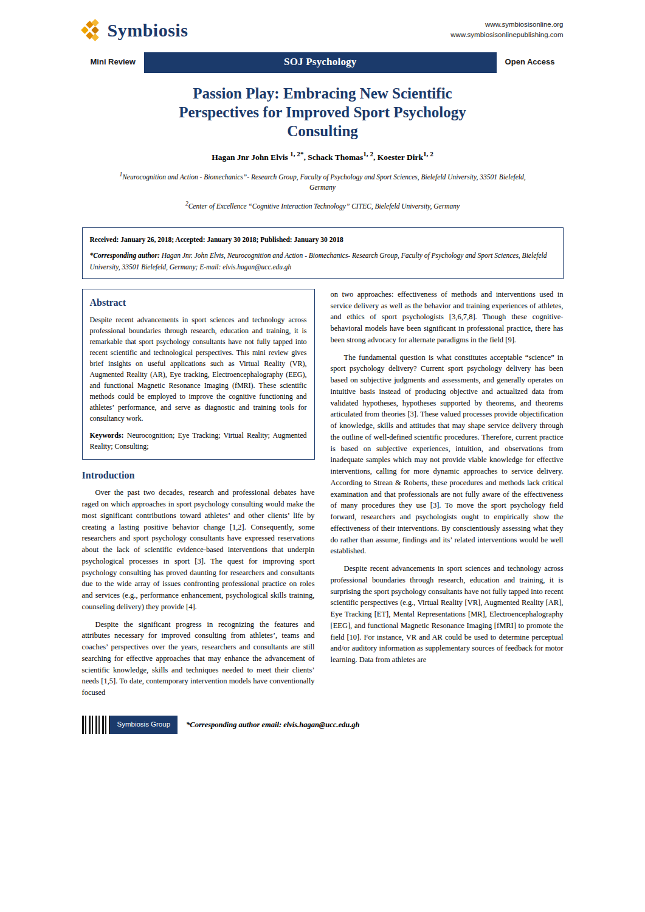Symbiosis
www.symbiosisonline.org
www.symbiosisonlinepublishing.com
Mini Review
SOJ Psychology
Open Access
Passion Play: Embracing New Scientific
Perspectives for Improved Sport Psychology
Consulting
Hagan Jnr John Elvis 1, 2*, Schack Thomas1, 2, Koester Dirk1, 2
1Neurocognition and Action - Biomechanics”- Research Group, Faculty of Psychology and Sport Sciences, Bielefeld University, 33501 Bielefeld, Germany
2Center of Excellence “Cognitive Interaction Technology” CITEC, Bielefeld University, Germany
Received: January 26, 2018; Accepted: January 30 2018; Published: January 30 2018
*Corresponding author: Hagan Jnr. John Elvis, Neurocognition and Action - Biomechanics- Research Group, Faculty of Psychology and Sport Sciences, Bielefeld University, 33501 Bielefeld, Germany; E-mail: elvis.hagan@ucc.edu.gh
Abstract
Despite recent advancements in sport sciences and technology across professional boundaries through research, education and training, it is remarkable that sport psychology consultants have not fully tapped into recent scientific and technological perspectives. This mini review gives brief insights on useful applications such as Virtual Reality (VR), Augmented Reality (AR), Eye tracking, Electroencephalography (EEG), and functional Magnetic Resonance Imaging (fMRI). These scientific methods could be employed to improve the cognitive functioning and athletes’ performance, and serve as diagnostic and training tools for consultancy work.
Keywords: Neurocognition; Eye Tracking; Virtual Reality; Augmented Reality; Consulting;
Introduction
Over the past two decades, research and professional debates have raged on which approaches in sport psychology consulting would make the most significant contributions toward athletes’ and other clients’ life by creating a lasting positive behavior change [1,2]. Consequently, some researchers and sport psychology consultants have expressed reservations about the lack of scientific evidence-based interventions that underpin psychological processes in sport [3]. The quest for improving sport psychology consulting has proved daunting for researchers and consultants due to the wide array of issues confronting professional practice on roles and services (e.g., performance enhancement, psychological skills training, counseling delivery) they provide [4].
Despite the significant progress in recognizing the features and attributes necessary for improved consulting from athletes’, teams and coaches’ perspectives over the years, researchers and consultants are still searching for effective approaches that may enhance the advancement of scientific knowledge, skills and techniques needed to meet their clients’ needs [1,5]. To date, contemporary intervention models have conventionally focused
on two approaches: effectiveness of methods and interventions used in service delivery as well as the behavior and training experiences of athletes, and ethics of sport psychologists [3,6,7,8]. Though these cognitive-behavioral models have been significant in professional practice, there has been strong advocacy for alternate paradigms in the field [9].
The fundamental question is what constitutes acceptable “science” in sport psychology delivery? Current sport psychology delivery has been based on subjective judgments and assessments, and generally operates on intuitive basis instead of producing objective and actualized data from validated hypotheses, hypotheses supported by theorems, and theorems articulated from theories [3]. These valued processes provide objectification of knowledge, skills and attitudes that may shape service delivery through the outline of well-defined scientific procedures. Therefore, current practice is based on subjective experiences, intuition, and observations from inadequate samples which may not provide viable knowledge for effective interventions, calling for more dynamic approaches to service delivery. According to Strean & Roberts, these procedures and methods lack critical examination and that professionals are not fully aware of the effectiveness of many procedures they use [3]. To move the sport psychology field forward, researchers and psychologists ought to empirically show the effectiveness of their interventions. By conscientiously assessing what they do rather than assume, findings and its’ related interventions would be well established.
Despite recent advancements in sport sciences and technology across professional boundaries through research, education and training, it is surprising the sport psychology consultants have not fully tapped into recent scientific perspectives (e.g., Virtual Reality [VR], Augmented Reality [AR], Eye Tracking [ET], Mental Representations [MR], Electroencephalography [EEG], and functional Magnetic Resonance Imaging [fMRI] to promote the field [10]. For instance, VR and AR could be used to determine perceptual and/or auditory information as supplementary sources of feedback for motor learning. Data from athletes are
Symbiosis Group
*Corresponding author email: elvis.hagan@ucc.edu.gh